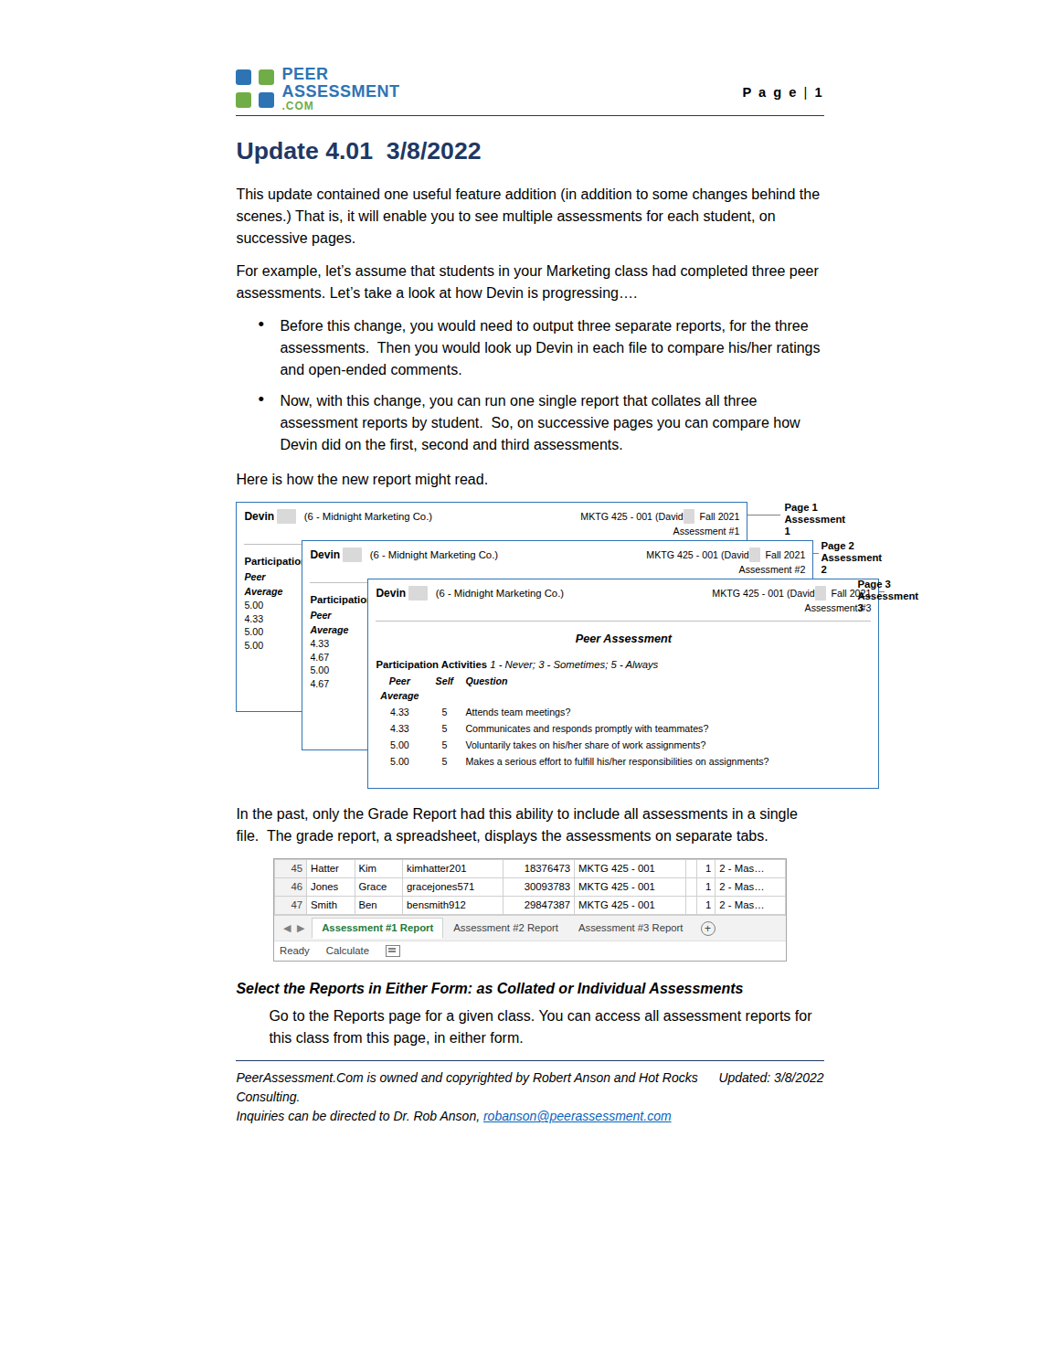PEER ASSESSMENT .COM
P a g e | 1
Update 4.01 3/8/2022
This update contained one useful feature addition (in addition to some changes behind the scenes.) That is, it will enable you to see multiple assessments for each student, on successive pages.
For example, let’s assume that students in your Marketing class had completed three peer assessments. Let’s take a look at how Devin is progressing….
Before this change, you would need to output three separate reports, for the three assessments. Then you would look up Devin in each file to compare his/her ratings and open-ended comments.
Now, with this change, you can run one single report that collates all three assessment reports by student. So, on successive pages you can compare how Devin did on the first, second and third assessments.
Here is how the new report might read.
Devin (6 - Midnight Marketing Co.)
MKTG 425 - 001 (David Fall 2021
Assessment #1
Participation
Peer
Average
5.00
4.33
5.00
5.00
Devin (6 - Midnight Marketing Co.)
MKTG 425 - 001 (David Fall 2021
Assessment #2
Participation
Peer
Average
4.33
4.67
5.00
4.67
Devin (6 - Midnight Marketing Co.)
MKTG 425 - 001 (David Fall 2021
Assessment #3
Peer Assessment
Participation Activities 1 - Never; 3 - Sometimes; 5 - Always
| Peer Average | Self | Question |
| --- | --- | --- |
| 4.33 | 5 | Attends team meetings? |
| 4.33 | 5 | Communicates and responds promptly with teammates? |
| 5.00 | 5 | Voluntarily takes on his/her share of work assignments? |
| 5.00 | 5 | Makes a serious effort to fulfill his/her responsibilities on assignments? |
Page 1
Assessment 1
Page 2
Assessment 2
Page 3
Assessment 3
In the past, only the Grade Report had this ability to include all assessments in a single file. The grade report, a spreadsheet, displays the assessments on separate tabs.
| 45 | Hatter | Kim | kimhatter201 | 18376473 | MKTG 425 - 001 | | 1 | 2 - Mas … |
| 46 | Jones | Grace | gracejones571 | 30093783 | MKTG 425 - 001 | | 1 | 2 - Mas … |
| 47 | Smith | Ben | bensmith912 | 29847387 | MKTG 425 - 001 | | 1 | 2 - Mas … |
◀ ▶ Assessment #1 Report Assessment #2 Report Assessment #3 Report +
Ready Calculate
Select the Reports in Either Form: as Collated or Individual Assessments
Go to the Reports page for a given class. You can access all assessment reports for this class from this page, in either form.
PeerAssessment.Com is owned and copyrighted by Robert Anson and Hot Rocks Consulting.
Updated: 3/8/2022
Inquiries can be directed to Dr. Rob Anson, robanson@peerassessment.com